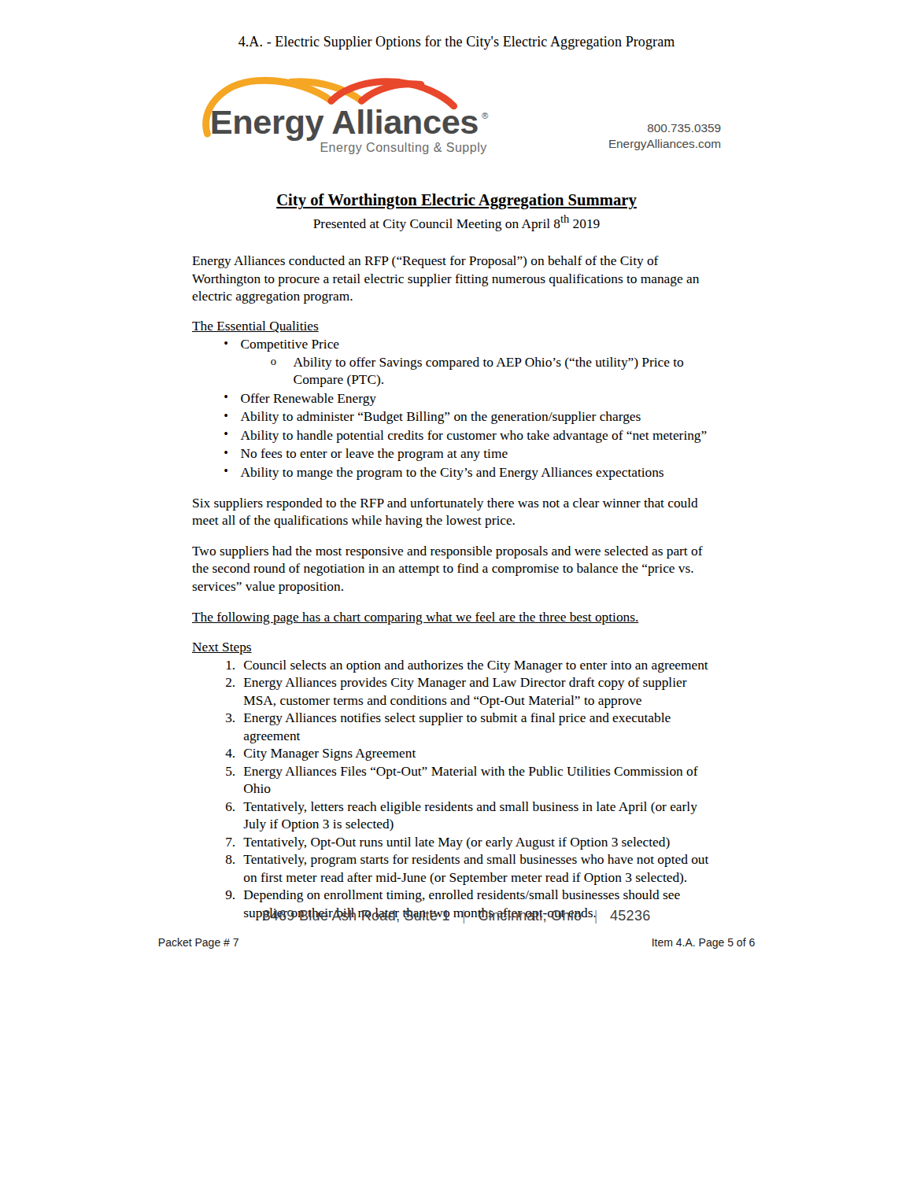4.A. - Electric Supplier Options for the City's Electric Aggregation Program
Energy Alliances ® Energy Consulting & Supply
800.735.0359
EnergyAlliances.com
City of Worthington Electric Aggregation Summary
Presented at City Council Meeting on April 8th 2019
Energy Alliances conducted an RFP (“Request for Proposal”) on behalf of the City of Worthington to procure a retail electric supplier fitting numerous qualifications to manage an electric aggregation program.
The Essential Qualities
Competitive Price
Ability to offer Savings compared to AEP Ohio’s (“the utility”) Price to Compare (PTC).
Offer Renewable Energy
Ability to administer “Budget Billing” on the generation/supplier charges
Ability to handle potential credits for customer who take advantage of “net metering”
No fees to enter or leave the program at any time
Ability to mange the program to the City’s and Energy Alliances expectations
Six suppliers responded to the RFP and unfortunately there was not a clear winner that could meet all of the qualifications while having the lowest price.
Two suppliers had the most responsive and responsible proposals and were selected as part of the second round of negotiation in an attempt to find a compromise to balance the “price vs. services” value proposition.
The following page has a chart comparing what we feel are the three best options.
Next Steps
Council selects an option and authorizes the City Manager to enter into an agreement
Energy Alliances provides City Manager and Law Director draft copy of supplier MSA, customer terms and conditions and “Opt-Out Material” to approve
Energy Alliances notifies select supplier to submit a final price and executable agreement
City Manager Signs Agreement
Energy Alliances Files “Opt-Out” Material with the Public Utilities Commission of Ohio
Tentatively, letters reach eligible residents and small business in late April (or early July if Option 3 is selected)
Tentatively, Opt-Out runs until late May (or early August if Option 3 selected)
Tentatively, program starts for residents and small businesses who have not opted out on first meter read after mid-June (or September meter read if Option 3 selected).
Depending on enrollment timing, enrolled residents/small businesses should see supplier on their bill no later than two months after opt-out ends.
8469 Blue Ash Road, Suite 1|Cincinnati, Ohio|45236
Packet Page # 7 Item 4.A. Page 5 of 6